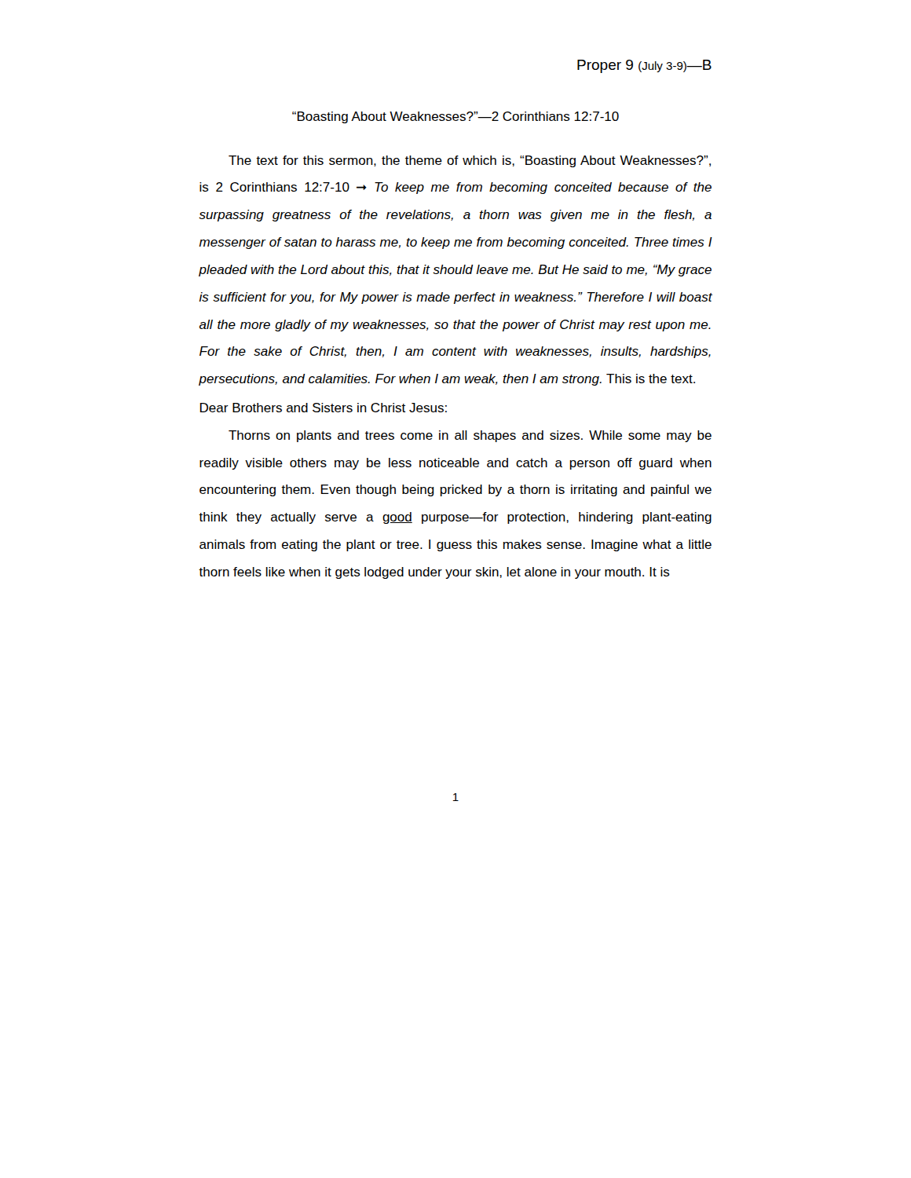Proper 9 (July 3-9)—B
“Boasting About Weaknesses?”—2 Corinthians 12:7-10
The text for this sermon, the theme of which is, “Boasting About Weaknesses?”, is 2 Corinthians 12:7-10 ➞ To keep me from becoming conceited because of the surpassing greatness of the revelations, a thorn was given me in the flesh, a messenger of satan to harass me, to keep me from becoming conceited. Three times I pleaded with the Lord about this, that it should leave me. But He said to me, “My grace is sufficient for you, for My power is made perfect in weakness.” Therefore I will boast all the more gladly of my weaknesses, so that the power of Christ may rest upon me. For the sake of Christ, then, I am content with weaknesses, insults, hardships, persecutions, and calamities. For when I am weak, then I am strong. This is the text.
Dear Brothers and Sisters in Christ Jesus:
Thorns on plants and trees come in all shapes and sizes. While some may be readily visible others may be less noticeable and catch a person off guard when encountering them. Even though being pricked by a thorn is irritating and painful we think they actually serve a good purpose—for protection, hindering plant-eating animals from eating the plant or tree. I guess this makes sense. Imagine what a little thorn feels like when it gets lodged under your skin, let alone in your mouth. It is
1